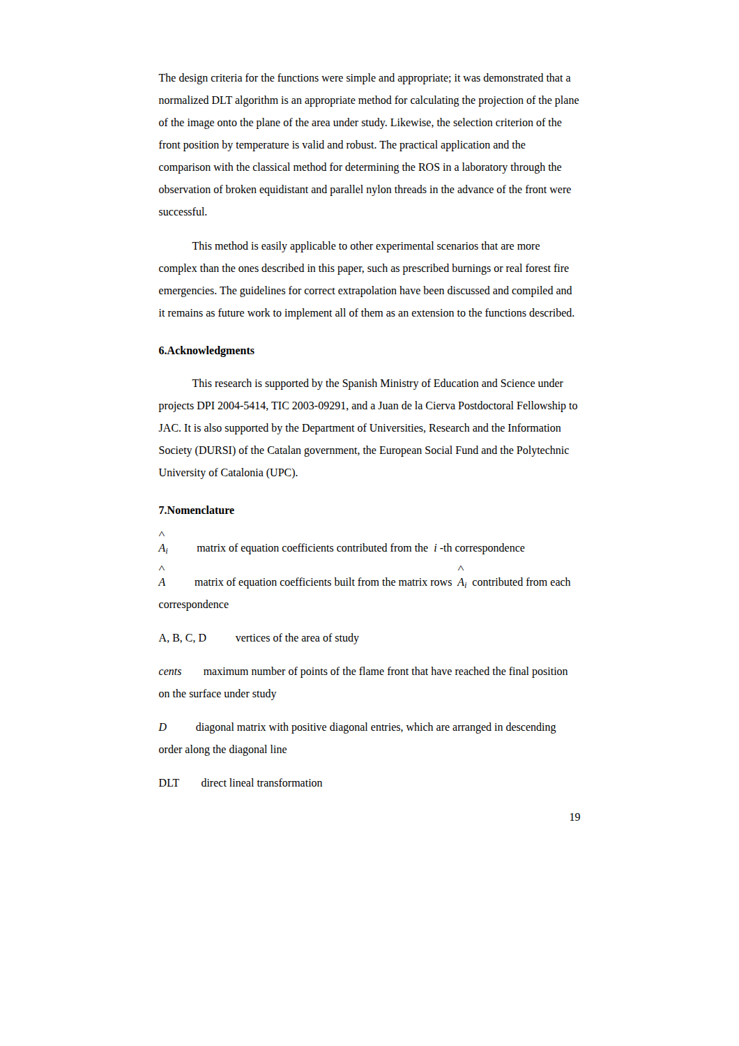The design criteria for the functions were simple and appropriate; it was demonstrated that a normalized DLT algorithm is an appropriate method for calculating the projection of the plane of the image onto the plane of the area under study. Likewise, the selection criterion of the front position by temperature is valid and robust. The practical application and the comparison with the classical method for determining the ROS in a laboratory through the observation of broken equidistant and parallel nylon threads in the advance of the front were successful.
This method is easily applicable to other experimental scenarios that are more complex than the ones described in this paper, such as prescribed burnings or real forest fire emergencies. The guidelines for correct extrapolation have been discussed and compiled and it remains as future work to implement all of them as an extension to the functions described.
6.Acknowledgments
This research is supported by the Spanish Ministry of Education and Science under projects DPI 2004-5414, TIC 2003-09291, and a Juan de la Cierva Postdoctoral Fellowship to JAC. It is also supported by the Department of Universities, Research and the Information Society (DURSI) of the Catalan government, the European Social Fund and the Polytechnic University of Catalonia (UPC).
7.Nomenclature
Ai matrix of equation coefficients contributed from the i -th correspondence
A matrix of equation coefficients built from the matrix rows Ai contributed from each correspondence
A, B, C, D vertices of the area of study
cents maximum number of points of the flame front that have reached the final position on the surface under study
D diagonal matrix with positive diagonal entries, which are arranged in descending order along the diagonal line
DLT direct lineal transformation
19